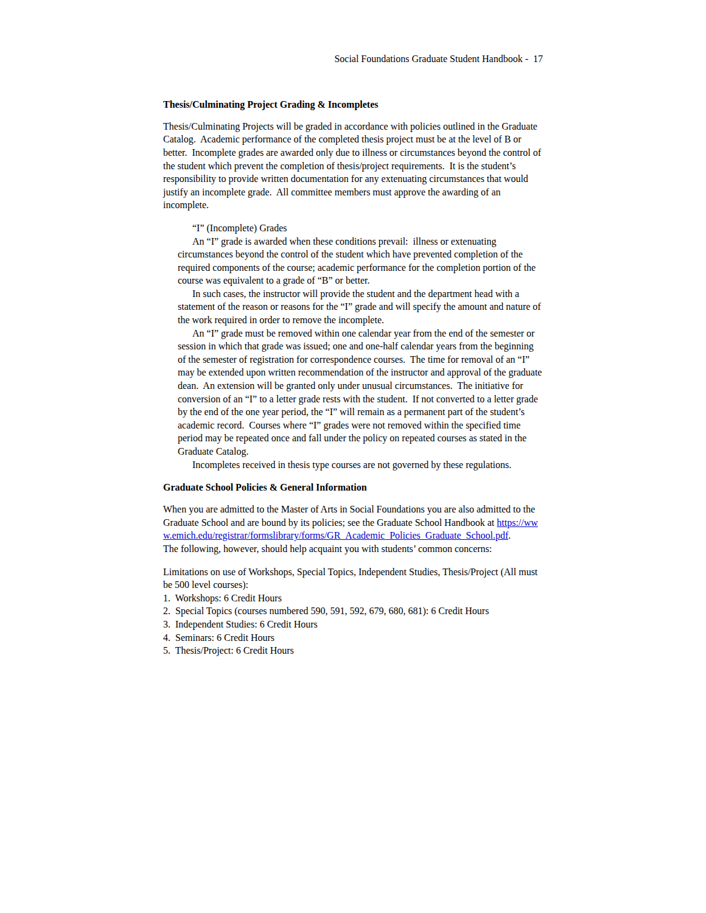Social Foundations Graduate Student Handbook - 17
Thesis/Culminating Project Grading & Incompletes
Thesis/Culminating Projects will be graded in accordance with policies outlined in the Graduate Catalog. Academic performance of the completed thesis project must be at the level of B or better. Incomplete grades are awarded only due to illness or circumstances beyond the control of the student which prevent the completion of thesis/project requirements. It is the student’s responsibility to provide written documentation for any extenuating circumstances that would justify an incomplete grade. All committee members must approve the awarding of an incomplete.
“I” (Incomplete) Grades
An “I” grade is awarded when these conditions prevail: illness or extenuating circumstances beyond the control of the student which have prevented completion of the required components of the course; academic performance for the completion portion of the course was equivalent to a grade of “B” or better.
In such cases, the instructor will provide the student and the department head with a statement of the reason or reasons for the “I” grade and will specify the amount and nature of the work required in order to remove the incomplete.
An “I” grade must be removed within one calendar year from the end of the semester or session in which that grade was issued; one and one-half calendar years from the beginning of the semester of registration for correspondence courses. The time for removal of an “I” may be extended upon written recommendation of the instructor and approval of the graduate dean. An extension will be granted only under unusual circumstances. The initiative for conversion of an “I” to a letter grade rests with the student. If not converted to a letter grade by the end of the one year period, the “I” will remain as a permanent part of the student’s academic record. Courses where “I” grades were not removed within the specified time period may be repeated once and fall under the policy on repeated courses as stated in the Graduate Catalog.
Incompletes received in thesis type courses are not governed by these regulations.
Graduate School Policies & General Information
When you are admitted to the Master of Arts in Social Foundations you are also admitted to the Graduate School and are bound by its policies; see the Graduate School Handbook at https://www.emich.edu/registrar/formslibrary/forms/GR_Academic_Policies_Graduate_School.pdf.
The following, however, should help acquaint you with students’ common concerns:
Limitations on use of Workshops, Special Topics, Independent Studies, Thesis/Project (All must be 500 level courses):
1. Workshops: 6 Credit Hours
2. Special Topics (courses numbered 590, 591, 592, 679, 680, 681): 6 Credit Hours
3. Independent Studies: 6 Credit Hours
4. Seminars: 6 Credit Hours
5. Thesis/Project: 6 Credit Hours